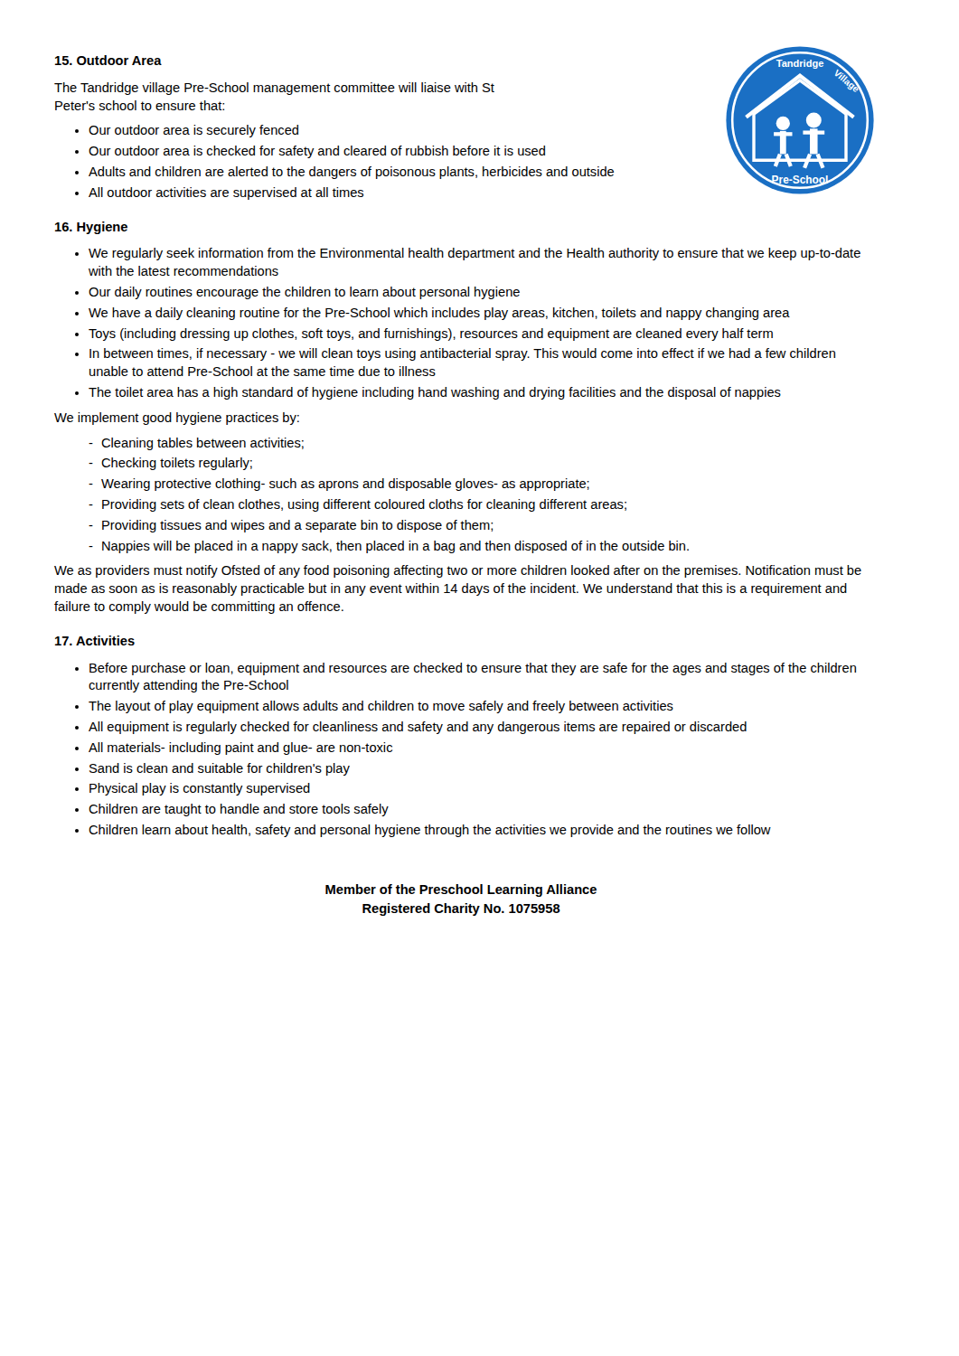Tandridge Village Pre-School
15. Outdoor Area
The Tandridge village Pre-School management committee will liaise with St
Peter's school to ensure that:
Our outdoor area is securely fenced
Our outdoor area is checked for safety and cleared of rubbish before it is used
Adults and children are alerted to the dangers of poisonous plants, herbicides and outside
All outdoor activities are supervised at all times
16. Hygiene
We regularly seek information from the Environmental health department and the Health authority to ensure that we keep up-to-date with the latest recommendations
Our daily routines encourage the children to learn about personal hygiene
We have a daily cleaning routine for the Pre-School which includes play areas, kitchen, toilets and nappy changing area
Toys (including dressing up clothes, soft toys, and furnishings), resources and equipment are cleaned every half term
In between times, if necessary - we will clean toys using antibacterial spray. This would come into effect if we had a few children unable to attend Pre-School at the same time due to illness
The toilet area has a high standard of hygiene including hand washing and drying facilities and the disposal of nappies
We implement good hygiene practices by:
Cleaning tables between activities;
Checking toilets regularly;
Wearing protective clothing- such as aprons and disposable gloves- as appropriate;
Providing sets of clean clothes, using different coloured cloths for cleaning different areas;
Providing tissues and wipes and a separate bin to dispose of them;
Nappies will be placed in a nappy sack, then placed in a bag and then disposed of in the outside bin.
We as providers must notify Ofsted of any food poisoning affecting two or more children looked after on the premises. Notification must be made as soon as is reasonably practicable but in any event within 14 days of the incident. We understand that this is a requirement and failure to comply would be committing an offence.
17. Activities
Before purchase or loan, equipment and resources are checked to ensure that they are safe for the ages and stages of the children currently attending the Pre-School
The layout of play equipment allows adults and children to move safely and freely between activities
All equipment is regularly checked for cleanliness and safety and any dangerous items are repaired or discarded
All materials- including paint and glue- are non-toxic
Sand is clean and suitable for children's play
Physical play is constantly supervised
Children are taught to handle and store tools safely
Children learn about health, safety and personal hygiene through the activities we provide and the routines we follow
Member of the Preschool Learning Alliance
Registered Charity No. 1075958